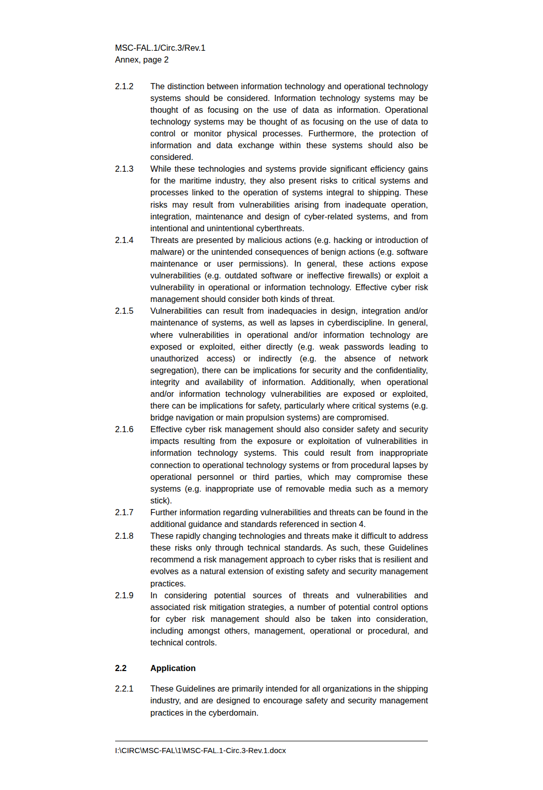MSC-FAL.1/Circ.3/Rev.1
Annex, page 2
2.1.2
The distinction between information technology and operational technology systems should be considered. Information technology systems may be thought of as focusing on the use of data as information. Operational technology systems may be thought of as focusing on the use of data to control or monitor physical processes. Furthermore, the protection of information and data exchange within these systems should also be considered.
2.1.3
While these technologies and systems provide significant efficiency gains for the maritime industry, they also present risks to critical systems and processes linked to the operation of systems integral to shipping. These risks may result from vulnerabilities arising from inadequate operation, integration, maintenance and design of cyber-related systems, and from intentional and unintentional cyberthreats.
2.1.4
Threats are presented by malicious actions (e.g. hacking or introduction of malware) or the unintended consequences of benign actions (e.g. software maintenance or user permissions). In general, these actions expose vulnerabilities (e.g. outdated software or ineffective firewalls) or exploit a vulnerability in operational or information technology. Effective cyber risk management should consider both kinds of threat.
2.1.5
Vulnerabilities can result from inadequacies in design, integration and/or maintenance of systems, as well as lapses in cyberdiscipline. In general, where vulnerabilities in operational and/or information technology are exposed or exploited, either directly (e.g. weak passwords leading to unauthorized access) or indirectly (e.g. the absence of network segregation), there can be implications for security and the confidentiality, integrity and availability of information. Additionally, when operational and/or information technology vulnerabilities are exposed or exploited, there can be implications for safety, particularly where critical systems (e.g. bridge navigation or main propulsion systems) are compromised.
2.1.6
Effective cyber risk management should also consider safety and security impacts resulting from the exposure or exploitation of vulnerabilities in information technology systems. This could result from inappropriate connection to operational technology systems or from procedural lapses by operational personnel or third parties, which may compromise these systems (e.g. inappropriate use of removable media such as a memory stick).
2.1.7
Further information regarding vulnerabilities and threats can be found in the additional guidance and standards referenced in section 4.
2.1.8
These rapidly changing technologies and threats make it difficult to address these risks only through technical standards. As such, these Guidelines recommend a risk management approach to cyber risks that is resilient and evolves as a natural extension of existing safety and security management practices.
2.1.9
In considering potential sources of threats and vulnerabilities and associated risk mitigation strategies, a number of potential control options for cyber risk management should also be taken into consideration, including amongst others, management, operational or procedural, and technical controls.
2.2 Application
2.2.1
These Guidelines are primarily intended for all organizations in the shipping industry, and are designed to encourage safety and security management practices in the cyberdomain.
I:\CIRC\MSC-FAL\1\MSC-FAL.1-Circ.3-Rev.1.docx